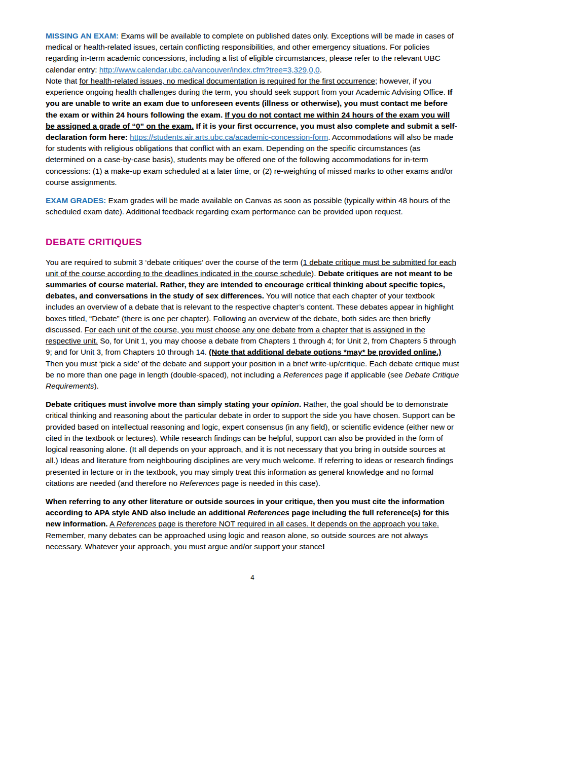MISSING AN EXAM: Exams will be available to complete on published dates only. Exceptions will be made in cases of medical or health-related issues, certain conflicting responsibilities, and other emergency situations. For policies regarding in-term academic concessions, including a list of eligible circumstances, please refer to the relevant UBC calendar entry: http://www.calendar.ubc.ca/vancouver/index.cfm?tree=3,329,0,0.
Note that for health-related issues, no medical documentation is required for the first occurrence; however, if you experience ongoing health challenges during the term, you should seek support from your Academic Advising Office. If you are unable to write an exam due to unforeseen events (illness or otherwise), you must contact me before the exam or within 24 hours following the exam. If you do not contact me within 24 hours of the exam you will be assigned a grade of “0” on the exam. If it is your first occurrence, you must also complete and submit a self-declaration form here: https://students.air.arts.ubc.ca/academic-concession-form. Accommodations will also be made for students with religious obligations that conflict with an exam. Depending on the specific circumstances (as determined on a case-by-case basis), students may be offered one of the following accommodations for in-term concessions: (1) a make-up exam scheduled at a later time, or (2) re-weighting of missed marks to other exams and/or course assignments.
EXAM GRADES: Exam grades will be made available on Canvas as soon as possible (typically within 48 hours of the scheduled exam date). Additional feedback regarding exam performance can be provided upon request.
DEBATE CRITIQUES
You are required to submit 3 ‘debate critiques’ over the course of the term (1 debate critique must be submitted for each unit of the course according to the deadlines indicated in the course schedule). Debate critiques are not meant to be summaries of course material. Rather, they are intended to encourage critical thinking about specific topics, debates, and conversations in the study of sex differences. You will notice that each chapter of your textbook includes an overview of a debate that is relevant to the respective chapter’s content. These debates appear in highlight boxes titled, “Debate” (there is one per chapter). Following an overview of the debate, both sides are then briefly discussed. For each unit of the course, you must choose any one debate from a chapter that is assigned in the respective unit. So, for Unit 1, you may choose a debate from Chapters 1 through 4; for Unit 2, from Chapters 5 through 9; and for Unit 3, from Chapters 10 through 14. (Note that additional debate options *may* be provided online.) Then you must ‘pick a side’ of the debate and support your position in a brief write-up/critique. Each debate critique must be no more than one page in length (double-spaced), not including a References page if applicable (see Debate Critique Requirements).
Debate critiques must involve more than simply stating your opinion. Rather, the goal should be to demonstrate critical thinking and reasoning about the particular debate in order to support the side you have chosen. Support can be provided based on intellectual reasoning and logic, expert consensus (in any field), or scientific evidence (either new or cited in the textbook or lectures). While research findings can be helpful, support can also be provided in the form of logical reasoning alone. (It all depends on your approach, and it is not necessary that you bring in outside sources at all.) Ideas and literature from neighbouring disciplines are very much welcome. If referring to ideas or research findings presented in lecture or in the textbook, you may simply treat this information as general knowledge and no formal citations are needed (and therefore no References page is needed in this case).
When referring to any other literature or outside sources in your critique, then you must cite the information according to APA style AND also include an additional References page including the full reference(s) for this new information. A References page is therefore NOT required in all cases. It depends on the approach you take. Remember, many debates can be approached using logic and reason alone, so outside sources are not always necessary. Whatever your approach, you must argue and/or support your stance!
4